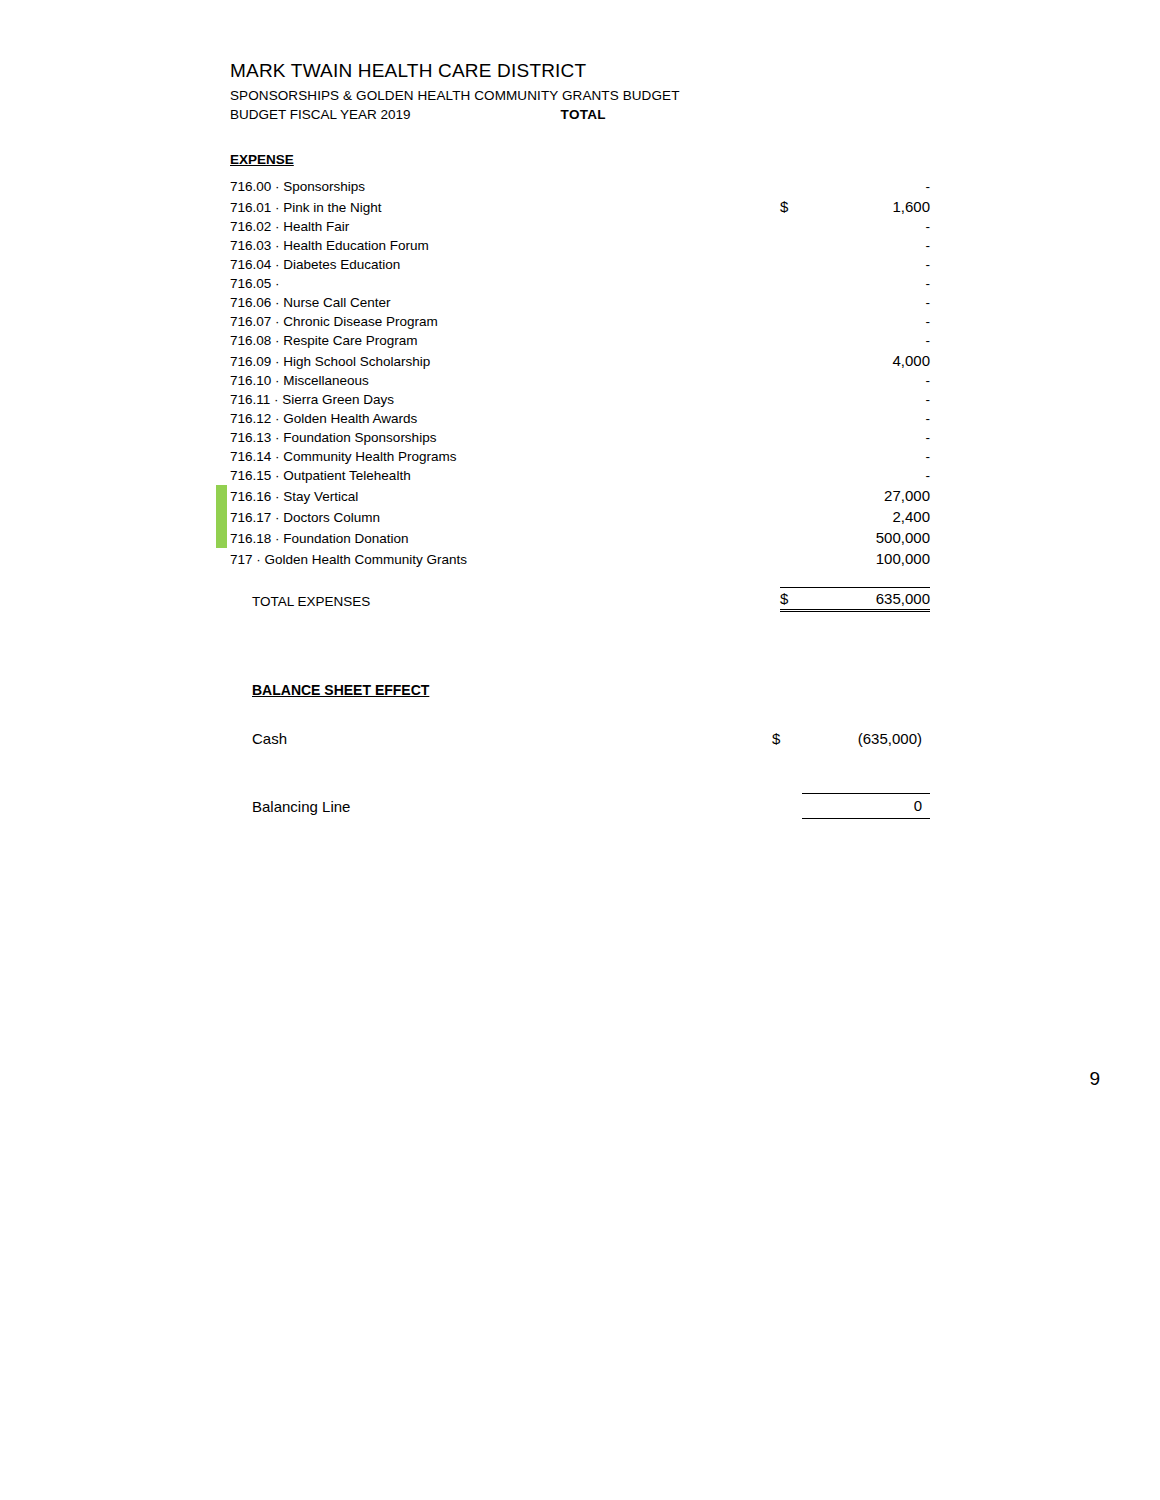MARK TWAIN HEALTH CARE DISTRICT
SPONSORSHIPS & GOLDEN HEALTH COMMUNITY GRANTS BUDGET
BUDGET FISCAL YEAR 2019 TOTAL
EXPENSE
| 716.00 · Sponsorships | | - |
| 716.01 · Pink in the Night | $ | 1,600 |
| 716.02 · Health Fair | | - |
| 716.03 · Health Education Forum | | - |
| 716.04 · Diabetes Education | | - |
| 716.05 · | | - |
| 716.06 · Nurse Call Center | | - |
| 716.07 · Chronic Disease Program | | - |
| 716.08 · Respite Care Program | | - |
| 716.09 · High School Scholarship | | 4,000 |
| 716.10 · Miscellaneous | | - |
| 716.11 · Sierra Green Days | | - |
| 716.12 · Golden Health Awards | | - |
| 716.13 · Foundation Sponsorships | | - |
| 716.14 · Community Health Programs | | - |
| 716.15 · Outpatient Telehealth | | - |
| 716.16 · Stay Vertical | | 27,000 |
| 716.17 · Doctors Column | | 2,400 |
| 716.18 · Foundation Donation | | 500,000 |
| 717 · Golden Health Community Grants | | 100,000 |
| TOTAL EXPENSES | $ | 635,000 |
BALANCE SHEET EFFECT
| Cash | $ | (635,000) |
| Balancing Line | | 0 |
9